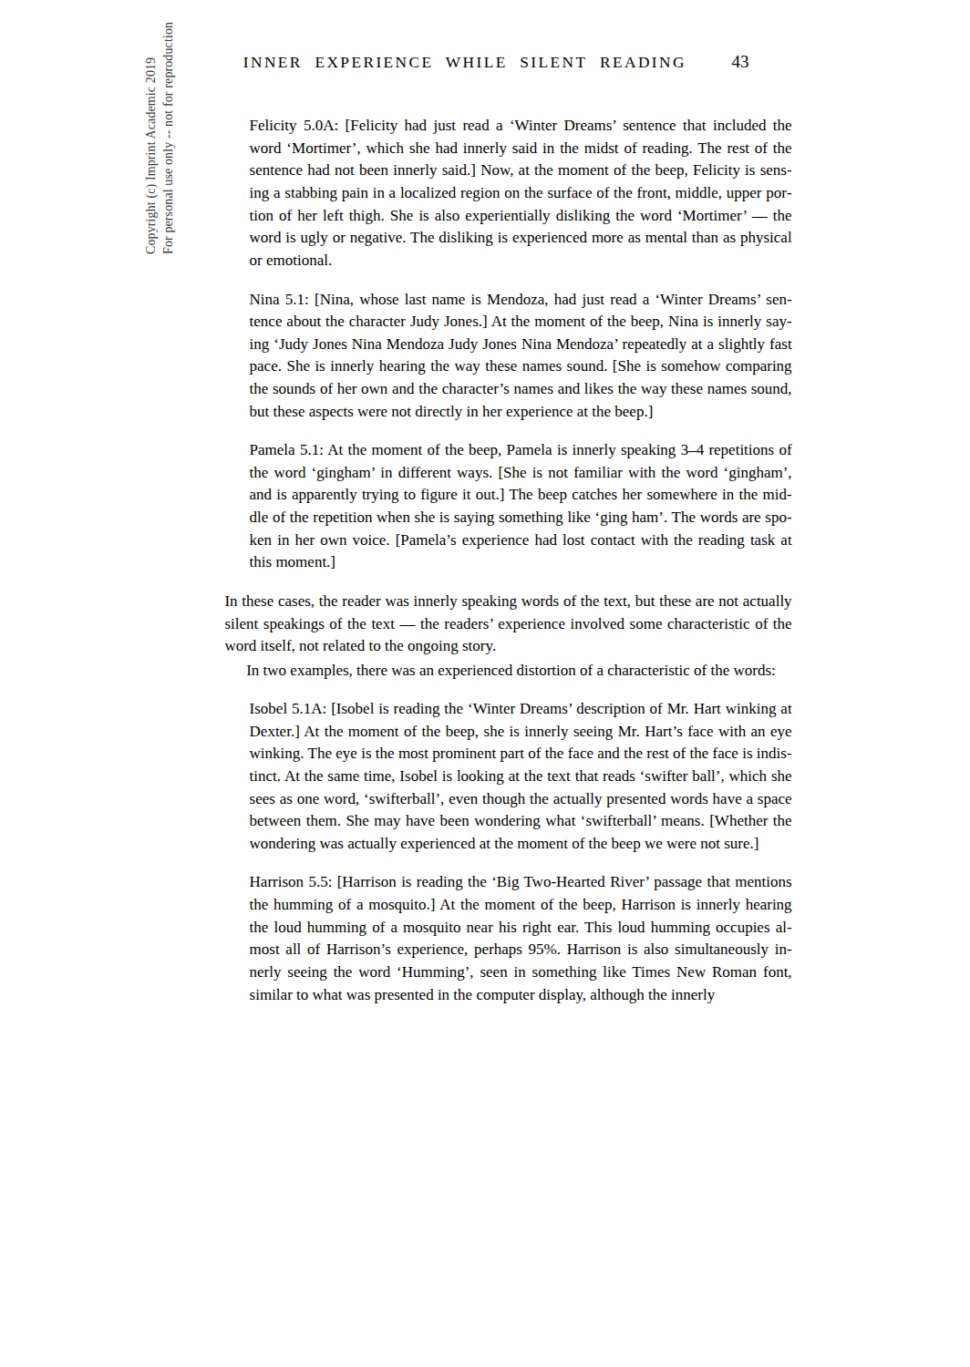Copyright (c) Imprint Academic 2019 For personal use only -- not for reproduction
Inner Experience While Silent Reading 43
Felicity 5.0A: [Felicity had just read a ‘Winter Dreams’ sentence that included the word ‘Mortimer’, which she had innerly said in the midst of reading. The rest of the sentence had not been innerly said.] Now, at the moment of the beep, Felicity is sensing a stabbing pain in a localized region on the surface of the front, middle, upper portion of her left thigh. She is also experientially disliking the word ‘Mortimer’ — the word is ugly or negative. The disliking is experienced more as mental than as physical or emotional.
Nina 5.1: [Nina, whose last name is Mendoza, had just read a ‘Winter Dreams’ sentence about the character Judy Jones.] At the moment of the beep, Nina is innerly saying ‘Judy Jones Nina Mendoza Judy Jones Nina Mendoza’ repeatedly at a slightly fast pace. She is innerly hearing the way these names sound. [She is somehow comparing the sounds of her own and the character’s names and likes the way these names sound, but these aspects were not directly in her experience at the beep.]
Pamela 5.1: At the moment of the beep, Pamela is innerly speaking 3–4 repetitions of the word ‘gingham’ in different ways. [She is not familiar with the word ‘gingham’, and is apparently trying to figure it out.] The beep catches her somewhere in the middle of the repetition when she is saying something like ‘ging ham’. The words are spoken in her own voice. [Pamela’s experience had lost contact with the reading task at this moment.]
In these cases, the reader was innerly speaking words of the text, but these are not actually silent speakings of the text — the readers’ experience involved some characteristic of the word itself, not related to the ongoing story.
In two examples, there was an experienced distortion of a characteristic of the words:
Isobel 5.1A: [Isobel is reading the ‘Winter Dreams’ description of Mr. Hart winking at Dexter.] At the moment of the beep, she is innerly seeing Mr. Hart’s face with an eye winking. The eye is the most prominent part of the face and the rest of the face is indistinct. At the same time, Isobel is looking at the text that reads ‘swifter ball’, which she sees as one word, ‘swifterball’, even though the actually presented words have a space between them. She may have been wondering what ‘swifterball’ means. [Whether the wondering was actually experienced at the moment of the beep we were not sure.]
Harrison 5.5: [Harrison is reading the ‘Big Two-Hearted River’ passage that mentions the humming of a mosquito.] At the moment of the beep, Harrison is innerly hearing the loud humming of a mosquito near his right ear. This loud humming occupies almost all of Harrison’s experience, perhaps 95%. Harrison is also simultaneously innerly seeing the word ‘Humming’, seen in something like Times New Roman font, similar to what was presented in the computer display, although the innerly